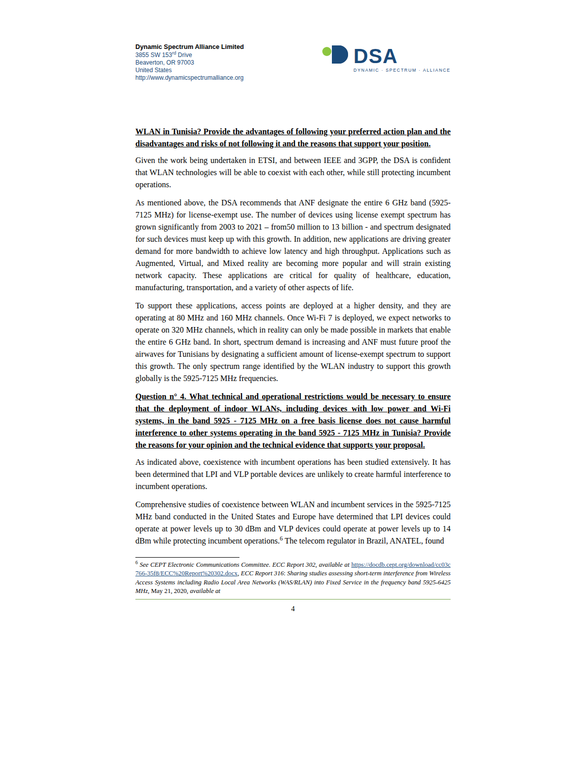Dynamic Spectrum Alliance Limited
3855 SW 153rd Drive
Beaverton, OR 97003
United States
http://www.dynamicspectrumalliance.org
DSA
DYNAMIC · SPECTRUM · ALLIANCE
WLAN in Tunisia? Provide the advantages of following your preferred action plan and the disadvantages and risks of not following it and the reasons that support your position.
Given the work being undertaken in ETSI, and between IEEE and 3GPP, the DSA is confident that WLAN technologies will be able to coexist with each other, while still protecting incumbent operations.
As mentioned above, the DSA recommends that ANF designate the entire 6 GHz band (5925-7125 MHz) for license-exempt use. The number of devices using license exempt spectrum has grown significantly from 2003 to 2021 – from50 million to 13 billion - and spectrum designated for such devices must keep up with this growth. In addition, new applications are driving greater demand for more bandwidth to achieve low latency and high throughput. Applications such as Augmented, Virtual, and Mixed reality are becoming more popular and will strain existing network capacity. These applications are critical for quality of healthcare, education, manufacturing, transportation, and a variety of other aspects of life.
To support these applications, access points are deployed at a higher density, and they are operating at 80 MHz and 160 MHz channels. Once Wi-Fi 7 is deployed, we expect networks to operate on 320 MHz channels, which in reality can only be made possible in markets that enable the entire 6 GHz band. In short, spectrum demand is increasing and ANF must future proof the airwaves for Tunisians by designating a sufficient amount of license-exempt spectrum to support this growth. The only spectrum range identified by the WLAN industry to support this growth globally is the 5925-7125 MHz frequencies.
Question n° 4. What technical and operational restrictions would be necessary to ensure that the deployment of indoor WLANs, including devices with low power and Wi-Fi systems, in the band 5925 - 7125 MHz on a free basis license does not cause harmful interference to other systems operating in the band 5925 - 7125 MHz in Tunisia? Provide the reasons for your opinion and the technical evidence that supports your proposal.
As indicated above, coexistence with incumbent operations has been studied extensively. It has been determined that LPI and VLP portable devices are unlikely to create harmful interference to incumbent operations.
Comprehensive studies of coexistence between WLAN and incumbent services in the 5925-7125 MHz band conducted in the United States and Europe have determined that LPI devices could operate at power levels up to 30 dBm and VLP devices could operate at power levels up to 14 dBm while protecting incumbent operations.6 The telecom regulator in Brazil, ANATEL, found
6 See CEPT Electronic Communications Committee. ECC Report 302, available at https://docdb.cept.org/download/cc03c766-35f8/ECC%20Report%20302.docx, ECC Report 316: Sharing studies assessing short-term interference from Wireless Access Systems including Radio Local Area Networks (WAS/RLAN) into Fixed Service in the frequency band 5925-6425 MHz, May 21, 2020, available at
4